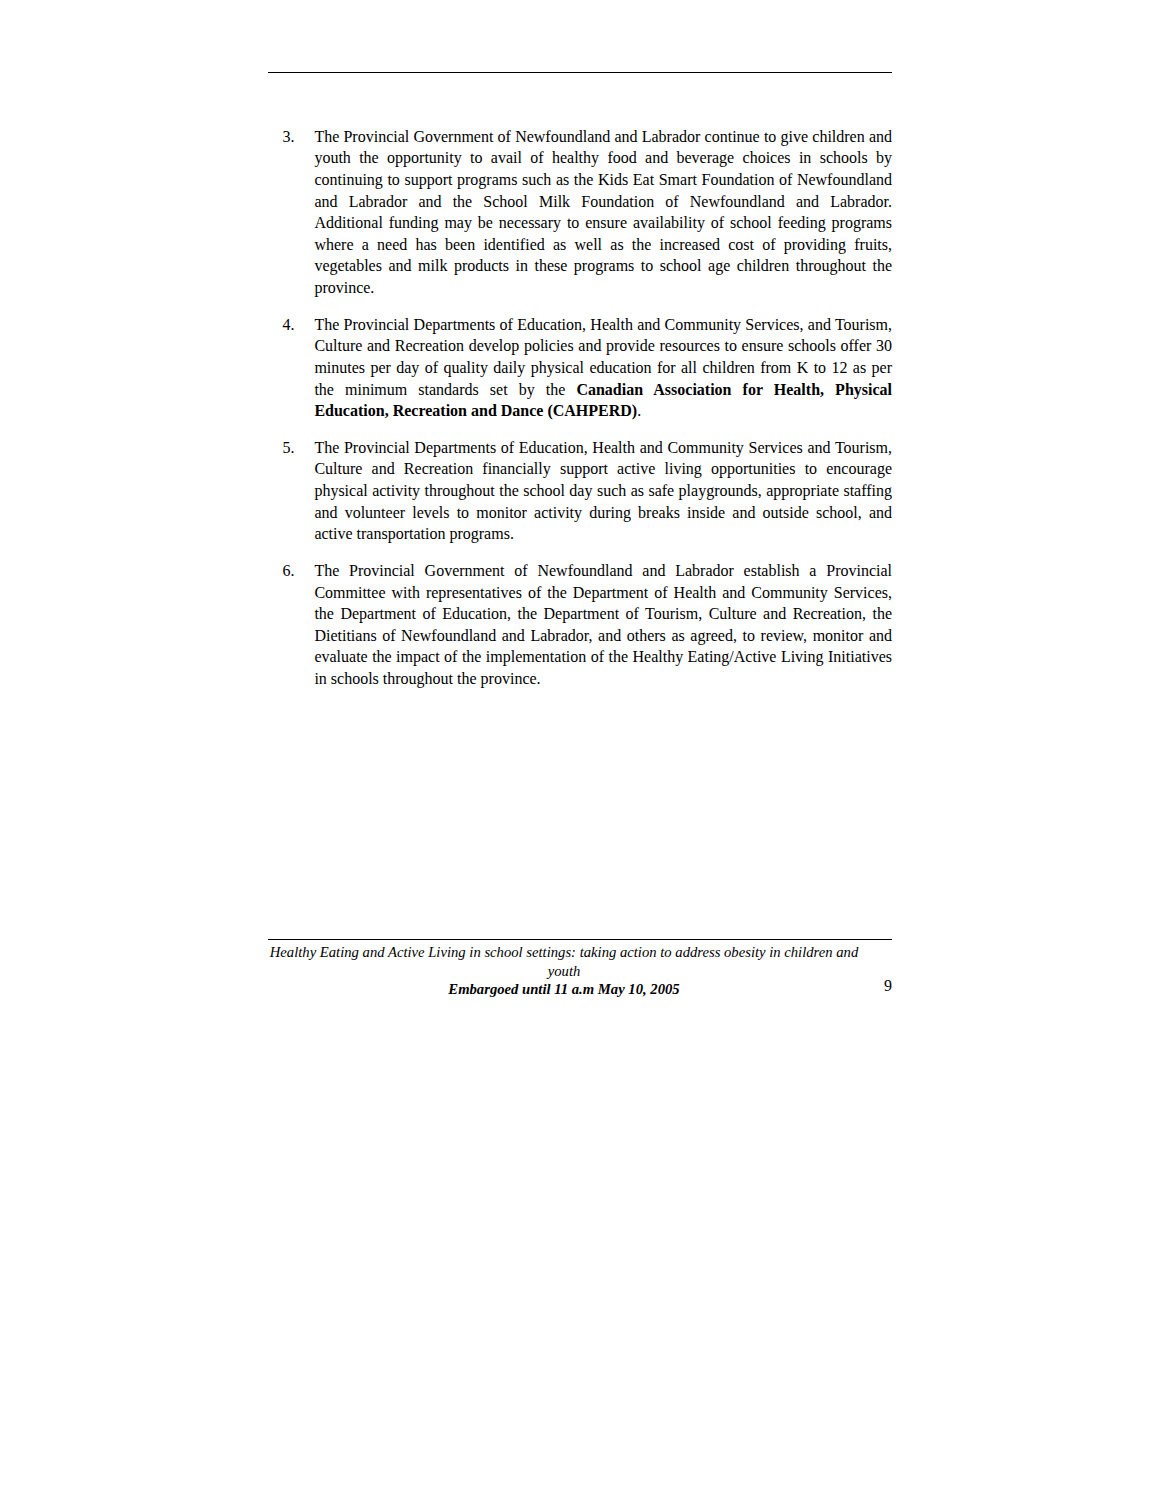3. The Provincial Government of Newfoundland and Labrador continue to give children and youth the opportunity to avail of healthy food and beverage choices in schools by continuing to support programs such as the Kids Eat Smart Foundation of Newfoundland and Labrador and the School Milk Foundation of Newfoundland and Labrador. Additional funding may be necessary to ensure availability of school feeding programs where a need has been identified as well as the increased cost of providing fruits, vegetables and milk products in these programs to school age children throughout the province.
4. The Provincial Departments of Education, Health and Community Services, and Tourism, Culture and Recreation develop policies and provide resources to ensure schools offer 30 minutes per day of quality daily physical education for all children from K to 12 as per the minimum standards set by the Canadian Association for Health, Physical Education, Recreation and Dance (CAHPERD).
5. The Provincial Departments of Education, Health and Community Services and Tourism, Culture and Recreation financially support active living opportunities to encourage physical activity throughout the school day such as safe playgrounds, appropriate staffing and volunteer levels to monitor activity during breaks inside and outside school, and active transportation programs.
6. The Provincial Government of Newfoundland and Labrador establish a Provincial Committee with representatives of the Department of Health and Community Services, the Department of Education, the Department of Tourism, Culture and Recreation, the Dietitians of Newfoundland and Labrador, and others as agreed, to review, monitor and evaluate the impact of the implementation of the Healthy Eating/Active Living Initiatives in schools throughout the province.
Healthy Eating and Active Living in school settings: taking action to address obesity in children and youth
Embargoed until 11 a.m May 10, 2005
9